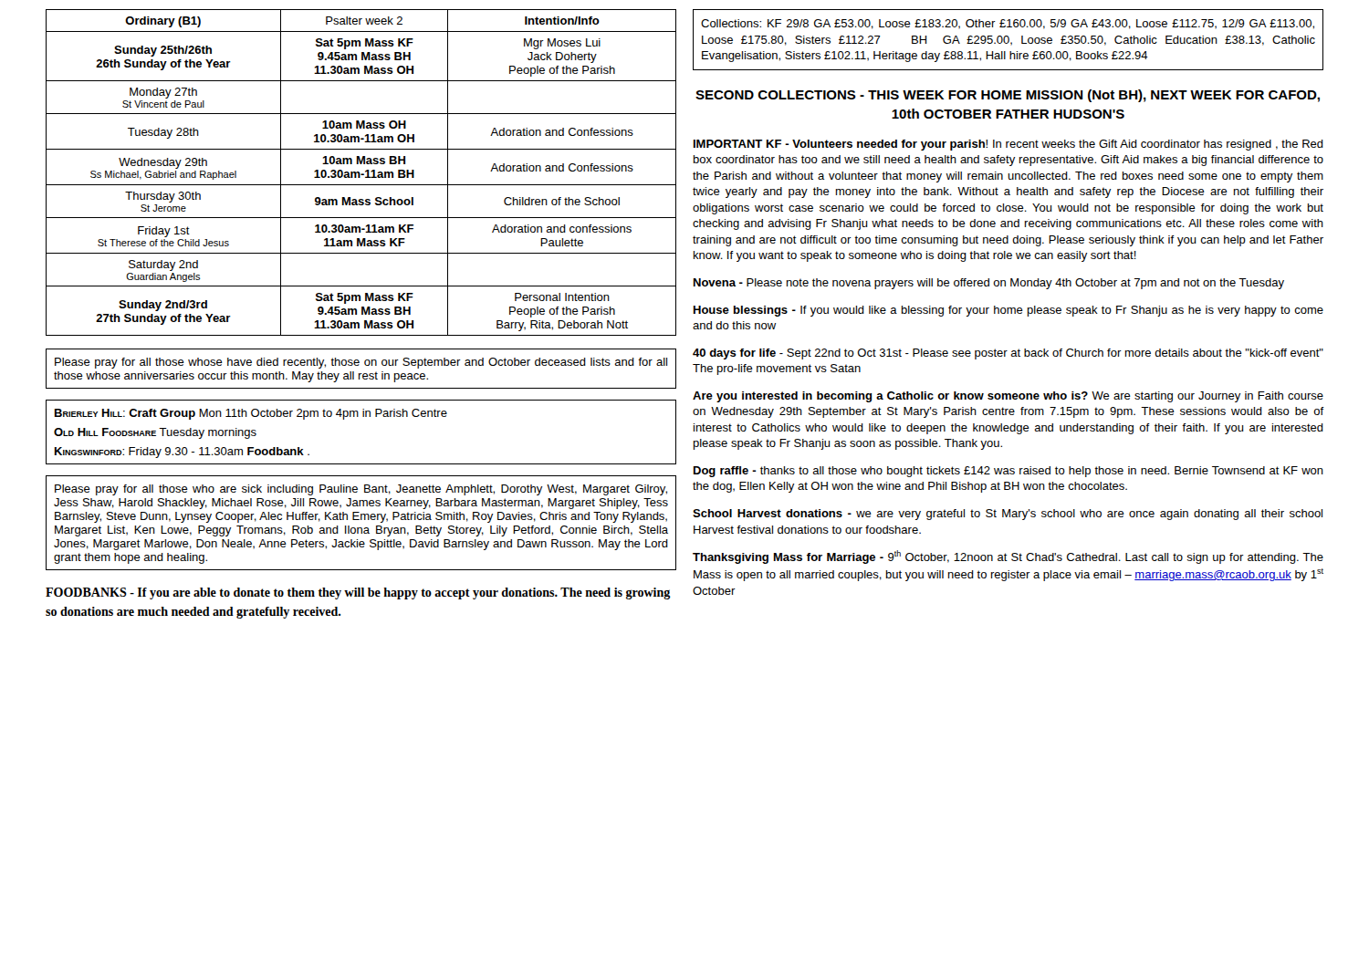| Ordinary (B1) | Psalter week 2 | Intention/Info |
| Sunday 25th/26th 26th Sunday of the Year | Sat 5pm Mass KF 9.45am Mass BH 11.30am Mass OH | Mgr Moses Lui Jack Doherty People of the Parish |
| Monday 27th St Vincent de Paul | | |
| Tuesday 28th | 10am Mass OH 10.30am-11am OH | Adoration and Confessions |
| Wednesday 29th Ss Michael, Gabriel and Raphael | 10am Mass BH 10.30am-11am BH | Adoration and Confessions |
| Thursday 30th St Jerome | 9am Mass School | Children of the School |
| Friday 1st St Therese of the Child Jesus | 10.30am-11am KF 11am Mass KF | Adoration and confessions Paulette |
| Saturday 2nd Guardian Angels | | |
| Sunday 2nd/3rd 27th Sunday of the Year | Sat 5pm Mass KF 9.45am Mass BH 11.30am Mass OH | Personal Intention People of the Parish Barry, Rita, Deborah Nott |
Please pray for all those whose have died recently, those on our September and October deceased lists and for all those whose anniversaries occur this month. May they all rest in peace.
Brierley Hill: Craft Group Mon 11th October 2pm to 4pm in Parish Centre
Old Hill Foodshare Tuesday mornings
Kingswinford: Friday 9.30 - 11.30am Foodbank .
Please pray for all those who are sick including Pauline Bant, Jeanette Amphlett, Dorothy West, Margaret Gilroy, Jess Shaw, Harold Shackley, Michael Rose, Jill Rowe, James Kearney, Barbara Masterman, Margaret Shipley, Tess Barnsley, Steve Dunn, Lynsey Cooper, Alec Huffer, Kath Emery, Patricia Smith, Roy Davies, Chris and Tony Rylands, Margaret List, Ken Lowe, Peggy Tromans, Rob and Ilona Bryan, Betty Storey, Lily Petford, Connie Birch, Stella Jones, Margaret Marlowe, Don Neale, Anne Peters, Jackie Spittle, David Barnsley and Dawn Russon. May the Lord grant them hope and healing.
FOODBANKS - If you are able to donate to them they will be happy to accept your donations. The need is growing so donations are much needed and gratefully received.
Collections: KF 29/8 GA £53.00, Loose £183.20, Other £160.00, 5/9 GA £43.00, Loose £112.75, 12/9 GA £113.00, Loose £175.80, Sisters £112.27 BH GA £295.00, Loose £350.50, Catholic Education £38.13, Catholic Evangelisation, Sisters £102.11, Heritage day £88.11, Hall hire £60.00, Books £22.94
SECOND COLLECTIONS - THIS WEEK FOR HOME MISSION (Not BH), NEXT WEEK FOR CAFOD, 10th OCTOBER FATHER HUDSON'S
IMPORTANT KF - Volunteers needed for your parish! In recent weeks the Gift Aid coordinator has resigned , the Red box coordinator has too and we still need a health and safety representative. Gift Aid makes a big financial difference to the Parish and without a volunteer that money will remain uncollected. The red boxes need some one to empty them twice yearly and pay the money into the bank. Without a health and safety rep the Diocese are not fulfilling their obligations worst case scenario we could be forced to close. You would not be responsible for doing the work but checking and advising Fr Shanju what needs to be done and receiving communications etc. All these roles come with training and are not difficult or too time consuming but need doing. Please seriously think if you can help and let Father know. If you want to speak to someone who is doing that role we can easily sort that!
Novena - Please note the novena prayers will be offered on Monday 4th October at 7pm and not on the Tuesday
House blessings - If you would like a blessing for your home please speak to Fr Shanju as he is very happy to come and do this now
40 days for life - Sept 22nd to Oct 31st - Please see poster at back of Church for more details about the "kick-off event" The pro-life movement vs Satan
Are you interested in becoming a Catholic or know someone who is? We are starting our Journey in Faith course on Wednesday 29th September at St Mary's Parish centre from 7.15pm to 9pm. These sessions would also be of interest to Catholics who would like to deepen the knowledge and understanding of their faith. If you are interested please speak to Fr Shanju as soon as possible. Thank you.
Dog raffle - thanks to all those who bought tickets £142 was raised to help those in need. Bernie Townsend at KF won the dog, Ellen Kelly at OH won the wine and Phil Bishop at BH won the chocolates.
School Harvest donations - we are very grateful to St Mary's school who are once again donating all their school Harvest festival donations to our foodshare.
Thanksgiving Mass for Marriage - 9th October, 12noon at St Chad's Cathedral. Last call to sign up for attending. The Mass is open to all married couples, but you will need to register a place via email – marriage.mass@rcaob.org.uk by 1st October